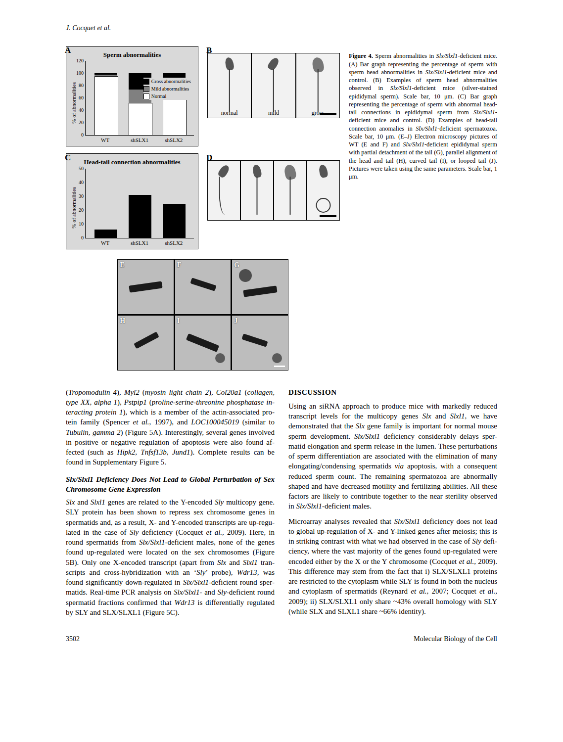J. Cocquet et al.
A
Sperm abnormalities
% of abnormalities
120 100 80 60 40 20 0
Gross abnormalities
Mild abnormalities
Normal
WT shSLX1 shSLX2
B
normal
mild
gross
C
Head-tail connection abnormalities
% of abnormalities
50 40 30 20 10 0
WT shSLX1 shSLX2
D
E
F
G
H
I
J
Figure 4. Sperm abnormalities in Slx/Slxl1-deficient mice. (A) Bar graph representing the percentage of sperm with sperm head abnormalities in Slx/Slxl1-deficient mice and control. (B) Examples of sperm head abnormalities observed in Slx/Slxl1-deficient mice (silver-stained epididymal sperm). Scale bar, 10 μm. (C) Bar graph representing the percentage of sperm with abnormal head-tail connections in epididymal sperm from Slx/Slxl1-deficient mice and control. (D) Examples of head-tail connection anomalies in Slx/Slxl1-deficient spermatozoa. Scale bar, 10 μm. (E–J) Electron microscopy pictures of WT (E and F) and Slx/Slxl1-deficient epididymal sperm with partial detachment of the tail (G), parallel alignment of the head and tail (H), curved tail (I), or looped tail (J). Pictures were taken using the same parameters. Scale bar, 1 μm.
(Tropomodulin 4), Myl2 (myosin light chain 2), Col20a1 (collagen, type XX, alpha 1), Pstpip1 (proline-serine-threonine phosphatase interacting protein 1), which is a member of the actin-associated protein family (Spencer et al., 1997), and LOC100045019 (similar to Tubulin, gamma 2) (Figure 5A). Interestingly, several genes involved in positive or negative regulation of apoptosis were also found affected (such as Hipk2, Tnfsf13b, Jund1). Complete results can be found in Supplementary Figure 5.
Slx/Slxl1 Deficiency Does Not Lead to Global Perturbation of Sex Chromosome Gene Expression
Slx and Slxl1 genes are related to the Y-encoded Sly multicopy gene. SLY protein has been shown to repress sex chromosome genes in spermatids and, as a result, X- and Y-encoded transcripts are up-regulated in the case of Sly deficiency (Cocquet et al., 2009). Here, in round spermatids from Slx/Slxl1-deficient males, none of the genes found up-regulated were located on the sex chromosomes (Figure 5B). Only one X-encoded transcript (apart from Slx and Slxl1 transcripts and cross-hybridization with an ‘Sly’ probe), Wdr13, was found significantly down-regulated in Slx/Slxl1-deficient round spermatids. Real-time PCR analysis on Slx/Slxl1- and Sly-deficient round spermatid fractions confirmed that Wdr13 is differentially regulated by SLY and SLX/SLXL1 (Figure 5C).
DISCUSSION
Using an siRNA approach to produce mice with markedly reduced transcript levels for the multicopy genes Slx and Slxl1, we have demonstrated that the Slx gene family is important for normal mouse sperm development. Slx/Slxl1 deficiency considerably delays spermatid elongation and sperm release in the lumen. These perturbations of sperm differentiation are associated with the elimination of many elongating/condensing spermatids via apoptosis, with a consequent reduced sperm count. The remaining spermatozoa are abnormally shaped and have decreased motility and fertilizing abilities. All these factors are likely to contribute together to the near sterility observed in Slx/Slxl1-deficient males.
Microarray analyses revealed that Slx/Slxl1 deficiency does not lead to global up-regulation of X- and Y-linked genes after meiosis; this is in striking contrast with what we had observed in the case of Sly deficiency, where the vast majority of the genes found up-regulated were encoded either by the X or the Y chromosome (Cocquet et al., 2009). This difference may stem from the fact that i) SLX/SLXL1 proteins are restricted to the cytoplasm while SLY is found in both the nucleus and cytoplasm of spermatids (Reynard et al., 2007; Cocquet et al., 2009); ii) SLX/SLXL1 only share ~43% overall homology with SLY (while SLX and SLXL1 share ~66% identity).
3502
Molecular Biology of the Cell